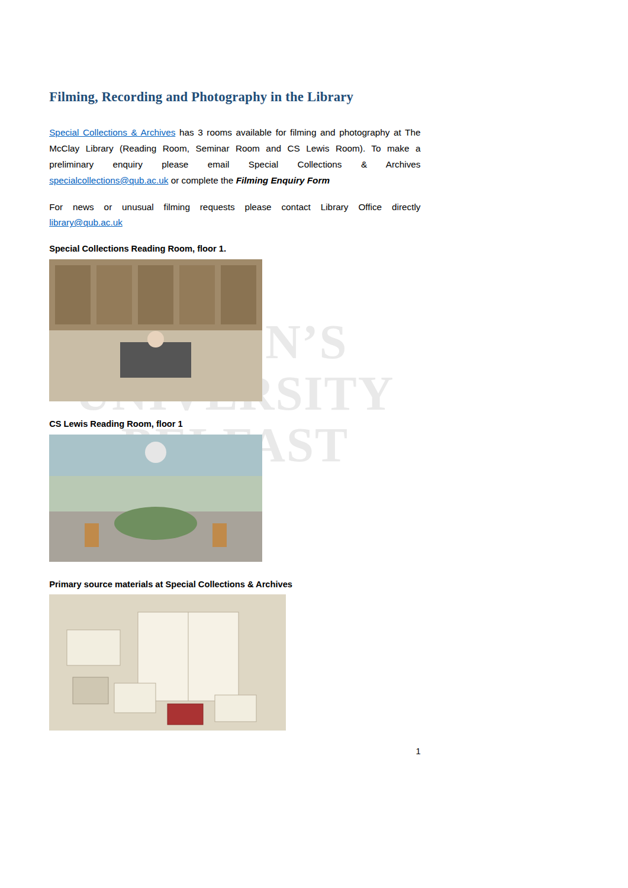QUEEN’S
UNIVERSITY
BELFAST
Filming, Recording and Photography in the Library
Special Collections & Archives has 3 rooms available for filming and photography at The McClay Library (Reading Room, Seminar Room and CS Lewis Room). To make a preliminary enquiry please email Special Collections & Archives specialcollections@qub.ac.uk or complete the Filming Enquiry Form
For news or unusual filming requests please contact Library Office directly library@qub.ac.uk
Special Collections Reading Room, floor 1.
CS Lewis Reading Room, floor 1
Primary source materials at Special Collections & Archives
1